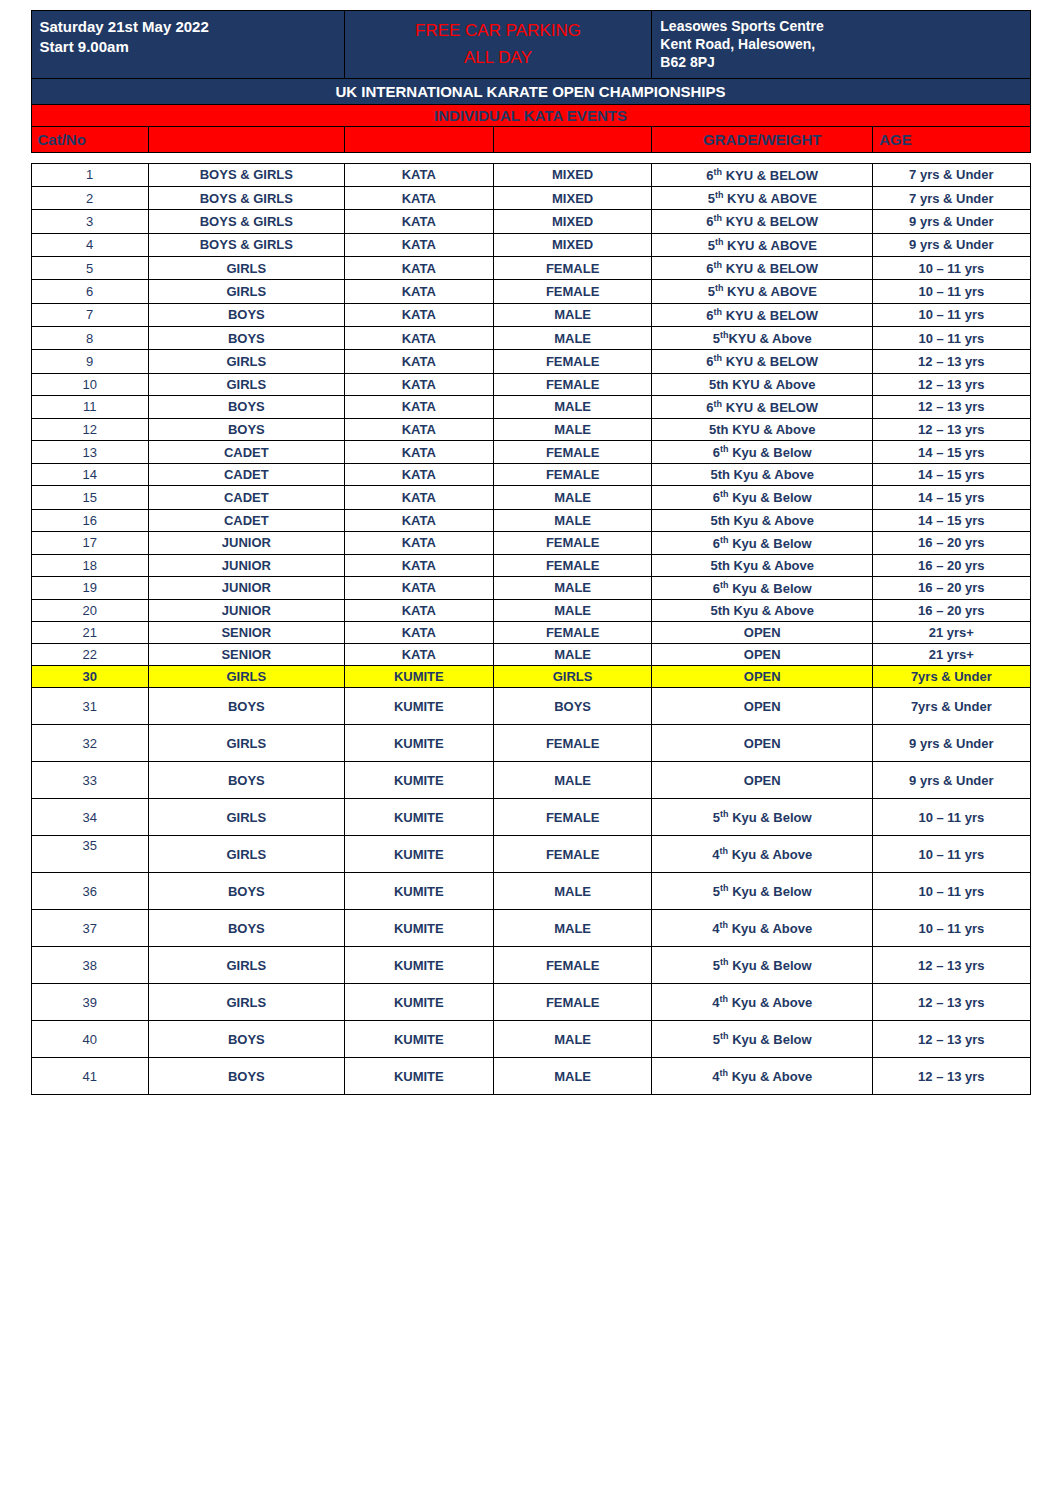| Saturday 21st May 2022 Start 9.00am | FREE CAR PARKING ALL DAY | Leasowes Sports Centre Kent Road, Halesowen, B62 8PJ |
| UK INTERNATIONAL KARATE OPEN CHAMPIONSHIPS |
| INDIVIDUAL KATA EVENTS |
| Cat/No | | | | GRADE/WEIGHT | AGE |
| 1 | BOYS & GIRLS | KATA | MIXED | 6 th KYU & BELOW | 7 yrs & Under |
| 2 | BOYS & GIRLS | KATA | MIXED | 5 th KYU & ABOVE | 7 yrs & Under |
| 3 | BOYS & GIRLS | KATA | MIXED | 6 th KYU & BELOW | 9 yrs & Under |
| 4 | BOYS & GIRLS | KATA | MIXED | 5 th KYU & ABOVE | 9 yrs & Under |
| 5 | GIRLS | KATA | FEMALE | 6 th KYU & BELOW | 10 – 11 yrs |
| 6 | GIRLS | KATA | FEMALE | 5 th KYU & ABOVE | 10 – 11 yrs |
| 7 | BOYS | KATA | MALE | 6 th KYU & BELOW | 10 – 11 yrs |
| 8 | BOYS | KATA | MALE | 5 th KYU & Above | 10 – 11 yrs |
| 9 | GIRLS | KATA | FEMALE | 6 th KYU & BELOW | 12 – 13 yrs |
| 10 | GIRLS | KATA | FEMALE | 5th KYU & Above | 12 – 13 yrs |
| 11 | BOYS | KATA | MALE | 6 th KYU & BELOW | 12 – 13 yrs |
| 12 | BOYS | KATA | MALE | 5th KYU & Above | 12 – 13 yrs |
| 13 | CADET | KATA | FEMALE | 6 th Kyu & Below | 14 – 15 yrs |
| 14 | CADET | KATA | FEMALE | 5th Kyu & Above | 14 – 15 yrs |
| 15 | CADET | KATA | MALE | 6 th Kyu & Below | 14 – 15 yrs |
| 16 | CADET | KATA | MALE | 5th Kyu & Above | 14 – 15 yrs |
| 17 | JUNIOR | KATA | FEMALE | 6 th Kyu & Below | 16 – 20 yrs |
| 18 | JUNIOR | KATA | FEMALE | 5th Kyu & Above | 16 – 20 yrs |
| 19 | JUNIOR | KATA | MALE | 6 th Kyu & Below | 16 – 20 yrs |
| 20 | JUNIOR | KATA | MALE | 5th Kyu & Above | 16 – 20 yrs |
| 21 | SENIOR | KATA | FEMALE | OPEN | 21 yrs+ |
| 22 | SENIOR | KATA | MALE | OPEN | 21 yrs+ |
| 30 | GIRLS | KUMITE | GIRLS | OPEN | 7yrs & Under |
| 31 | BOYS | KUMITE | BOYS | OPEN | 7yrs & Under |
| 32 | GIRLS | KUMITE | FEMALE | OPEN | 9 yrs & Under |
| 33 | BOYS | KUMITE | MALE | OPEN | 9 yrs & Under |
| 34 | GIRLS | KUMITE | FEMALE | 5 th Kyu & Below | 10 – 11 yrs |
| 35 | GIRLS | KUMITE | FEMALE | 4 th Kyu & Above | 10 – 11 yrs |
| 36 | BOYS | KUMITE | MALE | 5 th Kyu & Below | 10 – 11 yrs |
| 37 | BOYS | KUMITE | MALE | 4 th Kyu & Above | 10 – 11 yrs |
| 38 | GIRLS | KUMITE | FEMALE | 5 th Kyu & Below | 12 – 13 yrs |
| 39 | GIRLS | KUMITE | FEMALE | 4 th Kyu & Above | 12 – 13 yrs |
| 40 | BOYS | KUMITE | MALE | 5 th Kyu & Below | 12 – 13 yrs |
| 41 | BOYS | KUMITE | MALE | 4 th Kyu & Above | 12 – 13 yrs |